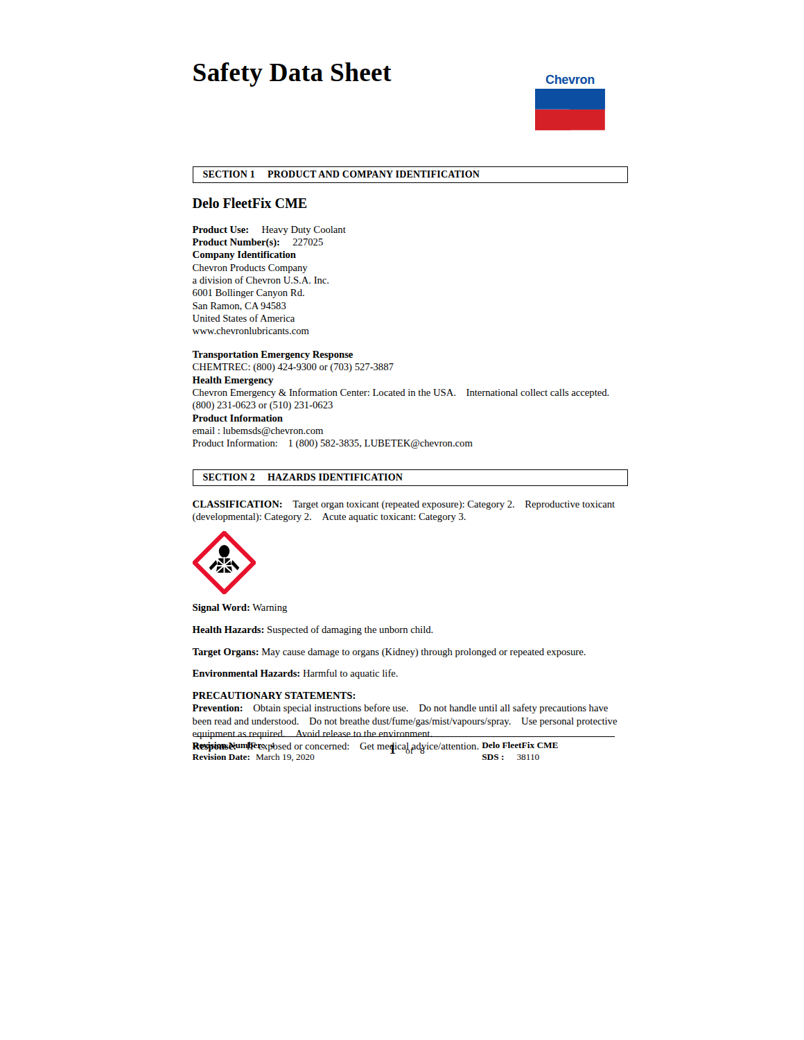Safety Data Sheet
Chevron
SECTION 1 PRODUCT AND COMPANY IDENTIFICATION
Delo FleetFix CME
Product Use: Heavy Duty Coolant
Product Number(s): 227025
Company Identification
Chevron Products Company
a division of Chevron U.S.A. Inc.
6001 Bollinger Canyon Rd.
San Ramon, CA 94583
United States of America
www.chevronlubricants.com
Transportation Emergency Response
CHEMTREC: (800) 424-9300 or (703) 527-3887
Health Emergency
Chevron Emergency & Information Center: Located in the USA. International collect calls accepted. (800) 231-0623 or (510) 231-0623
Product Information
email : lubemsds@chevron.com
Product Information: 1 (800) 582-3835, LUBETEK@chevron.com
SECTION 2 HAZARDS IDENTIFICATION
CLASSIFICATION: Target organ toxicant (repeated exposure): Category 2. Reproductive toxicant (developmental): Category 2. Acute aquatic toxicant: Category 3.
Signal Word: Warning
Health Hazards: Suspected of damaging the unborn child.
Target Organs: May cause damage to organs (Kidney) through prolonged or repeated exposure.
Environmental Hazards: Harmful to aquatic life.
PRECAUTIONARY STATEMENTS:
Prevention: Obtain special instructions before use. Do not handle until all safety precautions have been read and understood. Do not breathe dust/fume/gas/mist/vapours/spray. Use personal protective equipment as required. Avoid release to the environment.
Response: IF exposed or concerned: Get medical advice/attention.
Revision Number: 4
Revision Date: March 19, 2020
1 of 8
Delo FleetFix CME
SDS : 38110